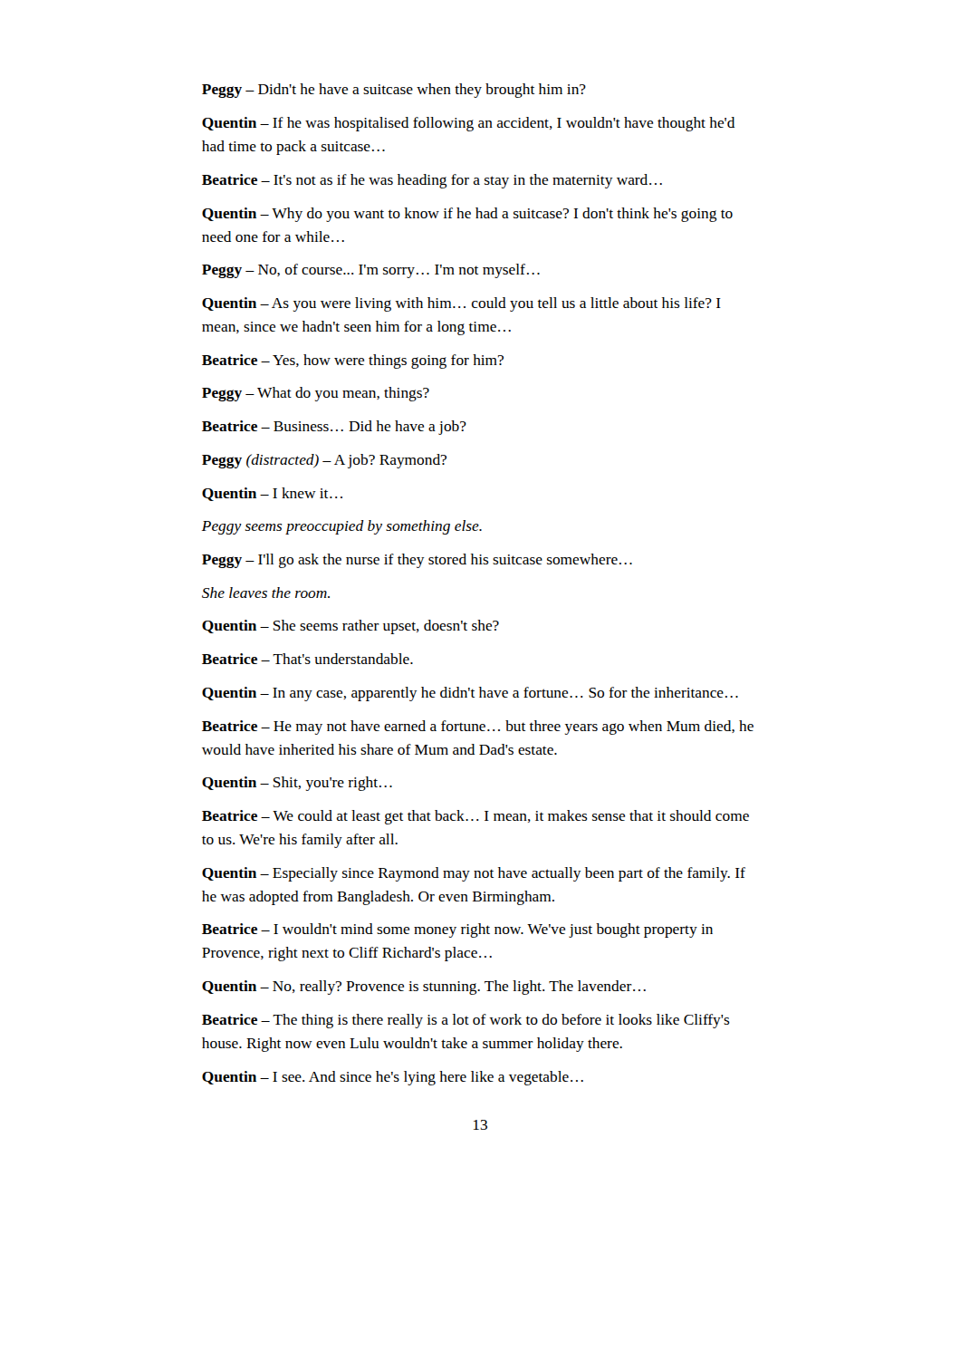Peggy – Didn't he have a suitcase when they brought him in?
Quentin – If he was hospitalised following an accident, I wouldn't have thought he'd had time to pack a suitcase…
Beatrice – It's not as if he was heading for a stay in the maternity ward…
Quentin – Why do you want to know if he had a suitcase? I don't think he's going to need one for a while…
Peggy – No, of course... I'm sorry… I'm not myself…
Quentin – As you were living with him… could you tell us a little about his life? I mean, since we hadn't seen him for a long time…
Beatrice – Yes, how were things going for him?
Peggy – What do you mean, things?
Beatrice – Business… Did he have a job?
Peggy (distracted) – A job? Raymond?
Quentin – I knew it…
Peggy seems preoccupied by something else.
Peggy – I'll go ask the nurse if they stored his suitcase somewhere…
She leaves the room.
Quentin – She seems rather upset, doesn't she?
Beatrice – That's understandable.
Quentin – In any case, apparently he didn't have a fortune… So for the inheritance…
Beatrice – He may not have earned a fortune… but three years ago when Mum died, he would have inherited his share of Mum and Dad's estate.
Quentin – Shit, you're right…
Beatrice – We could at least get that back… I mean, it makes sense that it should come to us. We're his family after all.
Quentin – Especially since Raymond may not have actually been part of the family. If he was adopted from Bangladesh. Or even Birmingham.
Beatrice – I wouldn't mind some money right now. We've just bought property in Provence, right next to Cliff Richard's place…
Quentin – No, really? Provence is stunning. The light. The lavender…
Beatrice – The thing is there really is a lot of work to do before it looks like Cliffy's house. Right now even Lulu wouldn't take a summer holiday there.
Quentin – I see. And since he's lying here like a vegetable…
13